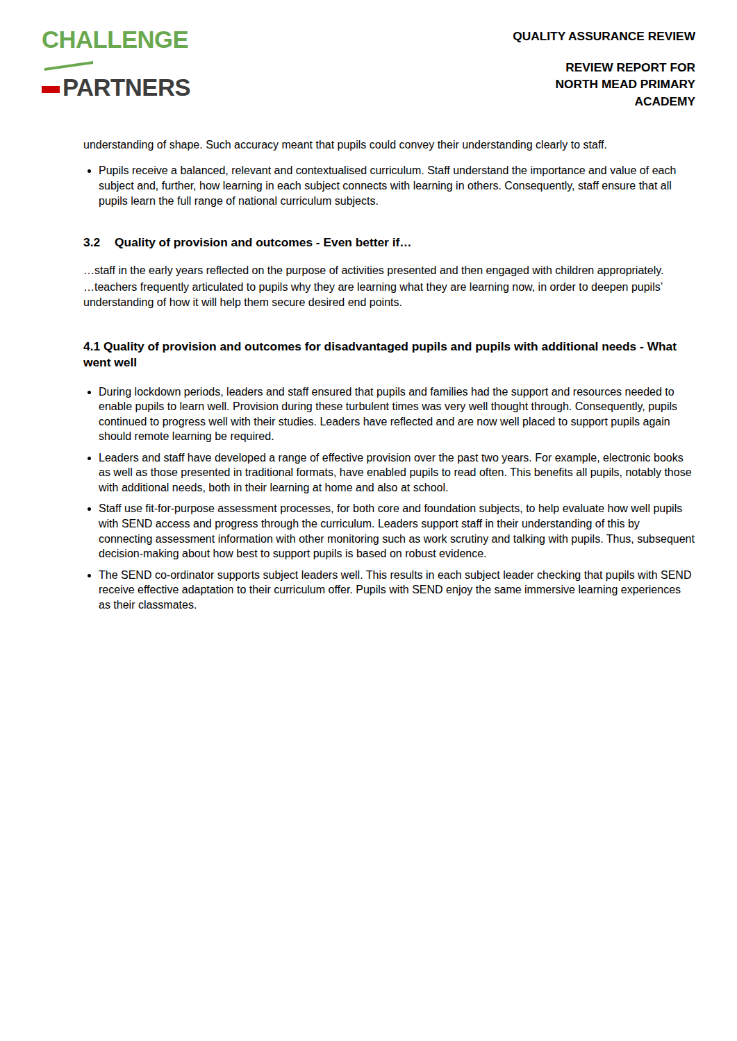CHALLENGE
PARTNERS
QUALITY ASSURANCE REVIEW REVIEW REPORT FOR
NORTH MEAD PRIMARY
ACADEMY
understanding of shape. Such accuracy meant that pupils could convey their understanding clearly to staff.
Pupils receive a balanced, relevant and contextualised curriculum. Staff understand the importance and value of each subject and, further, how learning in each subject connects with learning in others. Consequently, staff ensure that all pupils learn the full range of national curriculum subjects.
3.2 Quality of provision and outcomes - Even better if…
…staff in the early years reflected on the purpose of activities presented and then engaged with children appropriately.
…teachers frequently articulated to pupils why they are learning what they are learning now, in order to deepen pupils’ understanding of how it will help them secure desired end points.
4.1 Quality of provision and outcomes for disadvantaged pupils and pupils with additional needs - What went well
During lockdown periods, leaders and staff ensured that pupils and families had the support and resources needed to enable pupils to learn well. Provision during these turbulent times was very well thought through. Consequently, pupils continued to progress well with their studies. Leaders have reflected and are now well placed to support pupils again should remote learning be required.
Leaders and staff have developed a range of effective provision over the past two years. For example, electronic books as well as those presented in traditional formats, have enabled pupils to read often. This benefits all pupils, notably those with additional needs, both in their learning at home and also at school.
Staff use fit-for-purpose assessment processes, for both core and foundation subjects, to help evaluate how well pupils with SEND access and progress through the curriculum. Leaders support staff in their understanding of this by connecting assessment information with other monitoring such as work scrutiny and talking with pupils. Thus, subsequent decision-making about how best to support pupils is based on robust evidence.
The SEND co-ordinator supports subject leaders well. This results in each subject leader checking that pupils with SEND receive effective adaptation to their curriculum offer. Pupils with SEND enjoy the same immersive learning experiences as their classmates.